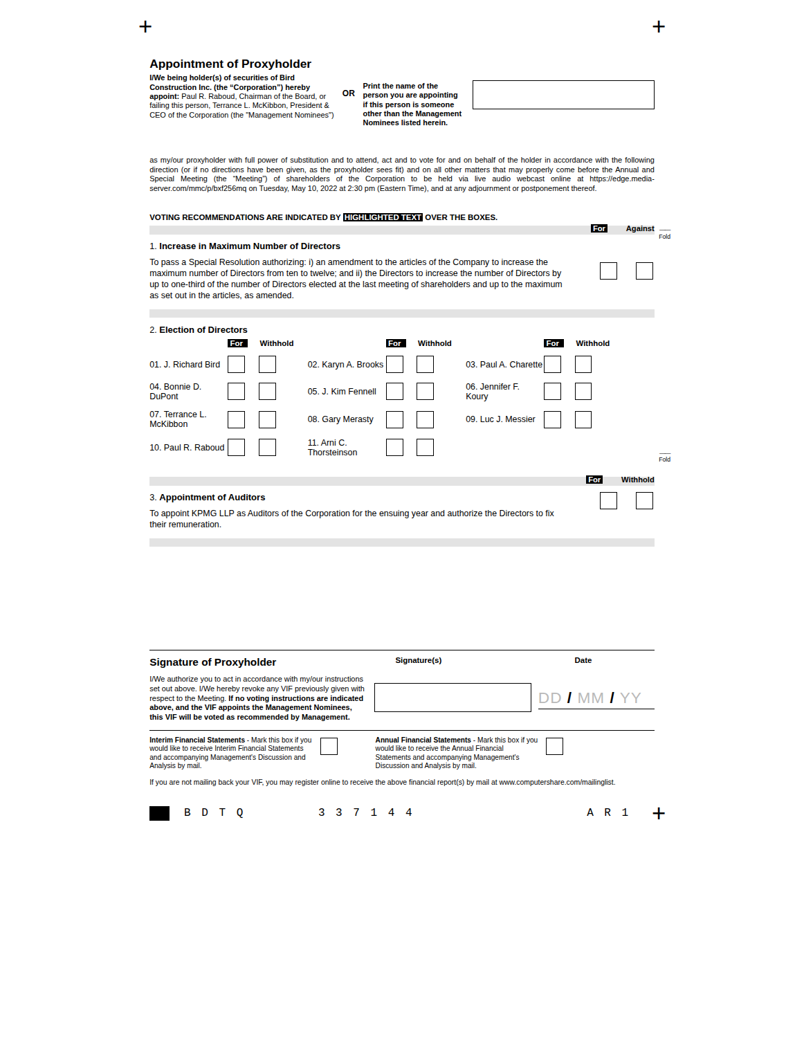+
+
+
——Fold
——Fold
Appointment of Proxyholder
I/We being holder(s) of securities of Bird Construction Inc. (the “Corporation”) hereby appoint: Paul R. Raboud, Chairman of the Board, or failing this person, Terrance L. McKibbon, President & CEO of the Corporation (the "Management Nominees")
OR
Print the name of the person you are appointing if this person is someone other than the Management Nominees listed herein.
as my/our proxyholder with full power of substitution and to attend, act and to vote for and on behalf of the holder in accordance with the following direction (or if no directions have been given, as the proxyholder sees fit) and on all other matters that may properly come before the Annual and Special Meeting (the “Meeting”) of shareholders of the Corporation to be held via live audio webcast online at https://edge.media-server.com/mmc/p/bxf256mq on Tuesday, May 10, 2022 at 2:30 pm (Eastern Time), and at any adjournment or postponement thereof.
VOTING RECOMMENDATIONS ARE INDICATED BY HIGHLIGHTED TEXT OVER THE BOXES.
For Against
1. Increase in Maximum Number of Directors
To pass a Special Resolution authorizing: i) an amendment to the articles of the Company to increase the maximum number of Directors from ten to twelve; and ii) the Directors to increase the number of Directors by up to one-third of the number of Directors elected at the last meeting of shareholders and up to the maximum as set out in the articles, as amended.
2. Election of Directors
For Withhold
For Withhold
For Withhold
01. J. Richard Bird
02. Karyn A. Brooks
03. Paul A. Charette
04. Bonnie D. DuPont
05. J. Kim Fennell
06. Jennifer F. Koury
07. Terrance L. McKibbon
08. Gary Merasty
09. Luc J. Messier
10. Paul R. Raboud
11. Arni C. Thorsteinson
For Withhold
3. Appointment of Auditors
To appoint KPMG LLP as Auditors of the Corporation for the ensuing year and authorize the Directors to fix their remuneration.
Signature of Proxyholder
Signature(s)
Date
I/We authorize you to act in accordance with my/our instructions set out above. I/We hereby revoke any VIF previously given with respect to the Meeting. If no voting instructions are indicated above, and the VIF appoints the Management Nominees, this VIF will be voted as recommended by Management.
DD / MM / YY
Interim Financial Statements - Mark this box if you would like to receive Interim Financial Statements and accompanying Management's Discussion and Analysis by mail.
Annual Financial Statements - Mark this box if you would like to receive the Annual Financial Statements and accompanying Management's Discussion and Analysis by mail.
If you are not mailing back your VIF, you may register online to receive the above financial report(s) by mail at www.computershare.com/mailinglist.
B D T Q 3 3 7 1 4 4 A R 1